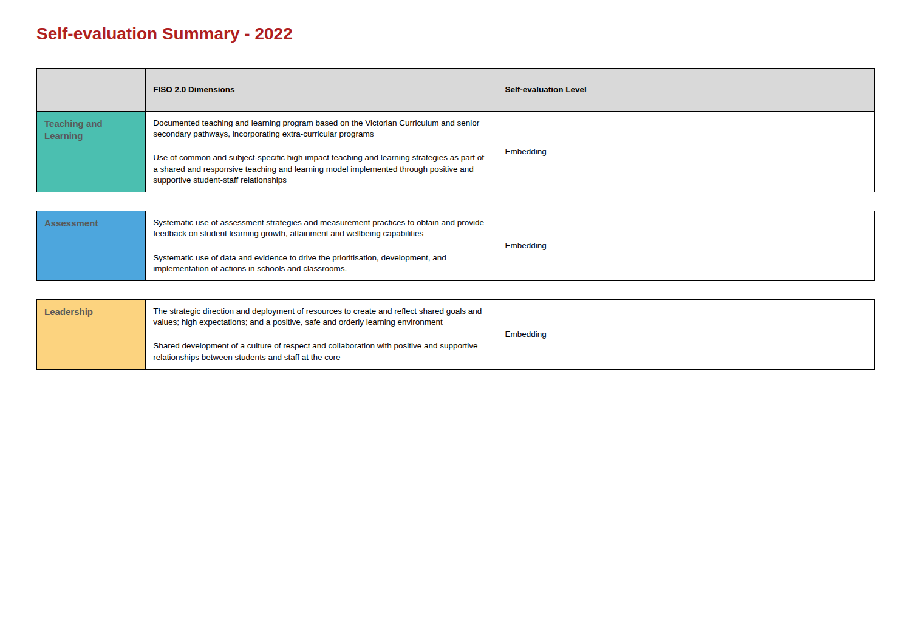Self-evaluation Summary - 2022
| | FISO 2.0 Dimensions | Self-evaluation Level |
| Teaching and Learning | Documented teaching and learning program based on the Victorian Curriculum and senior secondary pathways, incorporating extra-curricular programs | Embedding |
| Use of common and subject-specific high impact teaching and learning strategies as part of a shared and responsive teaching and learning model implemented through positive and supportive student-staff relationships |
| Assessment | Systematic use of assessment strategies and measurement practices to obtain and provide feedback on student learning growth, attainment and wellbeing capabilities | Embedding |
| Systematic use of data and evidence to drive the prioritisation, development, and implementation of actions in schools and classrooms. |
| Leadership | The strategic direction and deployment of resources to create and reflect shared goals and values; high expectations; and a positive, safe and orderly learning environment | Embedding |
| Shared development of a culture of respect and collaboration with positive and supportive relationships between students and staff at the core |